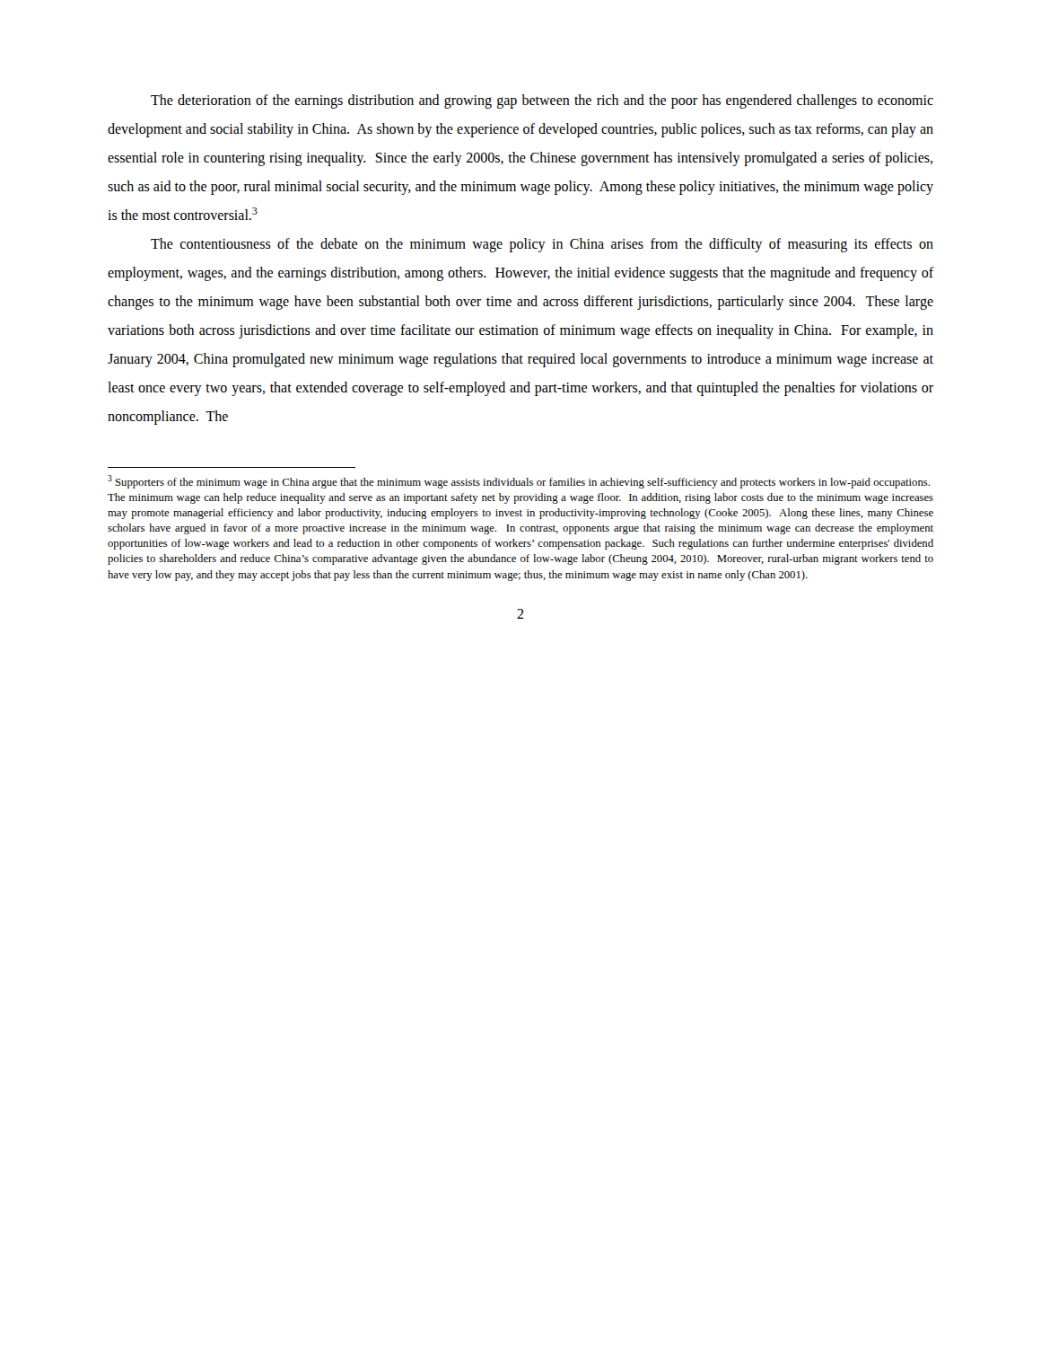The deterioration of the earnings distribution and growing gap between the rich and the poor has engendered challenges to economic development and social stability in China. As shown by the experience of developed countries, public polices, such as tax reforms, can play an essential role in countering rising inequality. Since the early 2000s, the Chinese government has intensively promulgated a series of policies, such as aid to the poor, rural minimal social security, and the minimum wage policy. Among these policy initiatives, the minimum wage policy is the most controversial.3
The contentiousness of the debate on the minimum wage policy in China arises from the difficulty of measuring its effects on employment, wages, and the earnings distribution, among others. However, the initial evidence suggests that the magnitude and frequency of changes to the minimum wage have been substantial both over time and across different jurisdictions, particularly since 2004. These large variations both across jurisdictions and over time facilitate our estimation of minimum wage effects on inequality in China. For example, in January 2004, China promulgated new minimum wage regulations that required local governments to introduce a minimum wage increase at least once every two years, that extended coverage to self-employed and part-time workers, and that quintupled the penalties for violations or noncompliance. The
3 Supporters of the minimum wage in China argue that the minimum wage assists individuals or families in achieving self-sufficiency and protects workers in low-paid occupations. The minimum wage can help reduce inequality and serve as an important safety net by providing a wage floor. In addition, rising labor costs due to the minimum wage increases may promote managerial efficiency and labor productivity, inducing employers to invest in productivity-improving technology (Cooke 2005). Along these lines, many Chinese scholars have argued in favor of a more proactive increase in the minimum wage. In contrast, opponents argue that raising the minimum wage can decrease the employment opportunities of low-wage workers and lead to a reduction in other components of workers’ compensation package. Such regulations can further undermine enterprises' dividend policies to shareholders and reduce China’s comparative advantage given the abundance of low-wage labor (Cheung 2004, 2010). Moreover, rural-urban migrant workers tend to have very low pay, and they may accept jobs that pay less than the current minimum wage; thus, the minimum wage may exist in name only (Chan 2001).
2